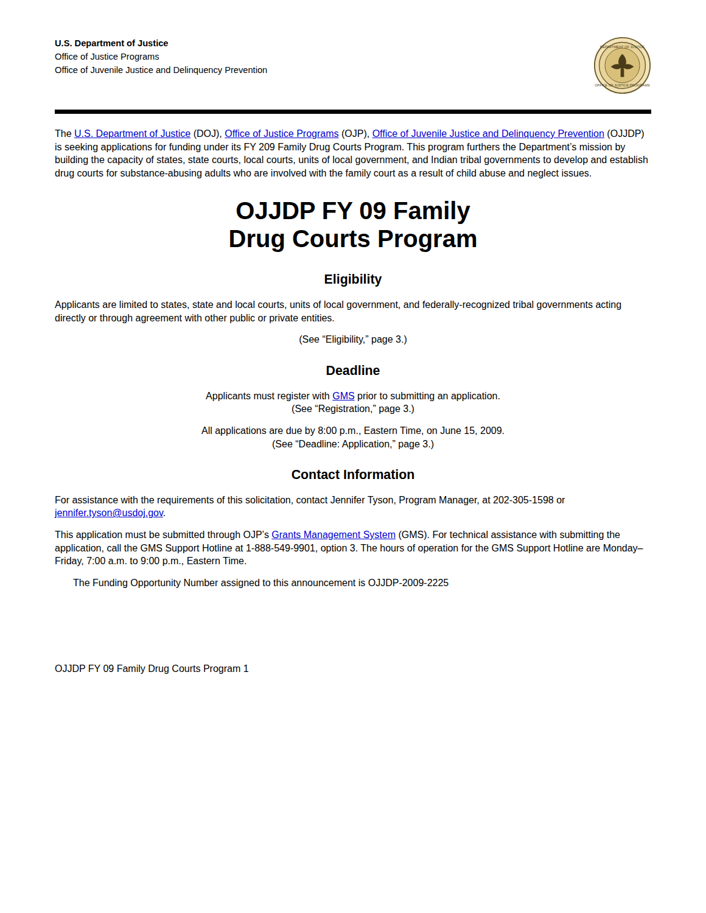U.S. Department of Justice
Office of Justice Programs
Office of Juvenile Justice and Delinquency Prevention
DEPARTMENT OF JUSTICE OFFICE OF JUSTICE PROGRAMS
The U.S. Department of Justice (DOJ), Office of Justice Programs (OJP), Office of Juvenile Justice and Delinquency Prevention (OJJDP) is seeking applications for funding under its FY 209 Family Drug Courts Program. This program furthers the Department’s mission by building the capacity of states, state courts, local courts, units of local government, and Indian tribal governments to develop and establish drug courts for substance-abusing adults who are involved with the family court as a result of child abuse and neglect issues.
OJJDP FY 09 Family
Drug Courts Program
Eligibility
Applicants are limited to states, state and local courts, units of local government, and federally-recognized tribal governments acting directly or through agreement with other public or private entities.
(See “Eligibility,” page 3.)
Deadline
Applicants must register with GMS prior to submitting an application.
(See “Registration,” page 3.)
All applications are due by 8:00 p.m., Eastern Time, on June 15, 2009.
(See “Deadline: Application,” page 3.)
Contact Information
For assistance with the requirements of this solicitation, contact Jennifer Tyson, Program Manager, at 202-305-1598 or jennifer.tyson@usdoj.gov.
This application must be submitted through OJP’s Grants Management System (GMS). For technical assistance with submitting the application, call the GMS Support Hotline at 1-888-549-9901, option 3. The hours of operation for the GMS Support Hotline are Monday–Friday, 7:00 a.m. to 9:00 p.m., Eastern Time.
The Funding Opportunity Number assigned to this announcement is OJJDP-2009-2225
OJJDP FY 09 Family Drug Courts Program 1